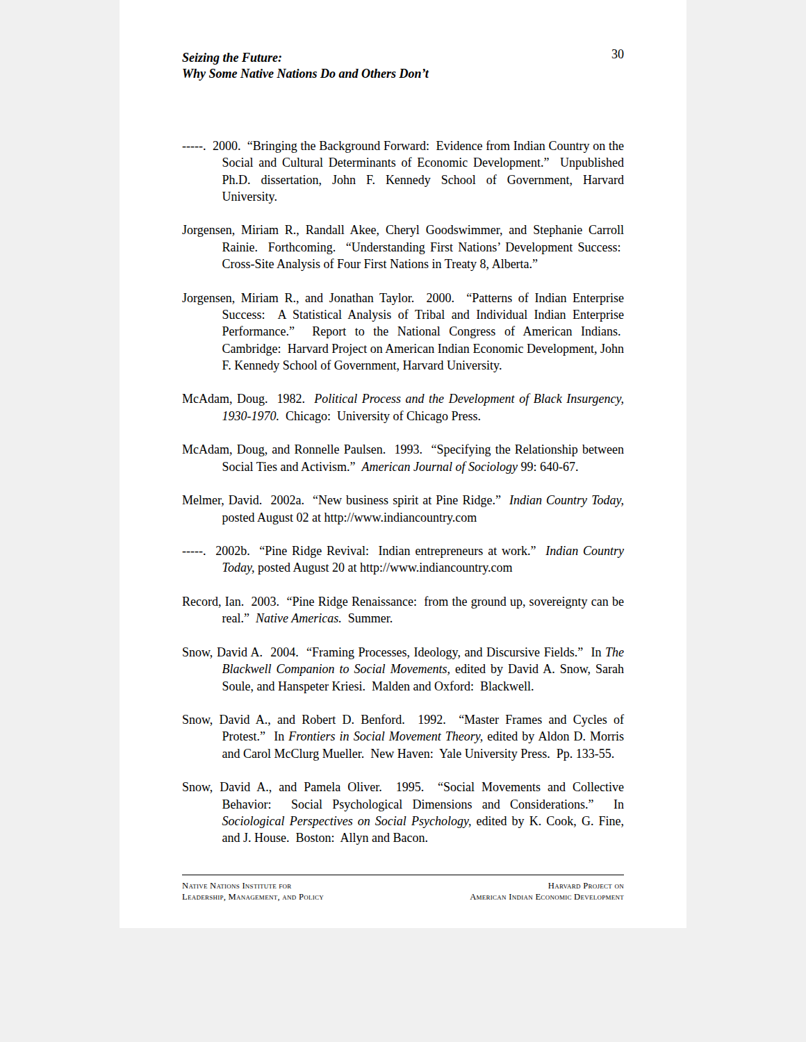30
Seizing the Future:
Why Some Native Nations Do and Others Don’t
-----. 2000. “Bringing the Background Forward: Evidence from Indian Country on the Social and Cultural Determinants of Economic Development.” Unpublished Ph.D. dissertation, John F. Kennedy School of Government, Harvard University.
Jorgensen, Miriam R., Randall Akee, Cheryl Goodswimmer, and Stephanie Carroll Rainie. Forthcoming. “Understanding First Nations’ Development Success: Cross-Site Analysis of Four First Nations in Treaty 8, Alberta.”
Jorgensen, Miriam R., and Jonathan Taylor. 2000. “Patterns of Indian Enterprise Success: A Statistical Analysis of Tribal and Individual Indian Enterprise Performance.” Report to the National Congress of American Indians. Cambridge: Harvard Project on American Indian Economic Development, John F. Kennedy School of Government, Harvard University.
McAdam, Doug. 1982. Political Process and the Development of Black Insurgency, 1930-1970. Chicago: University of Chicago Press.
McAdam, Doug, and Ronnelle Paulsen. 1993. “Specifying the Relationship between Social Ties and Activism.” American Journal of Sociology 99: 640-67.
Melmer, David. 2002a. “New business spirit at Pine Ridge.” Indian Country Today, posted August 02 at http://www.indiancountry.com
-----. 2002b. “Pine Ridge Revival: Indian entrepreneurs at work.” Indian Country Today, posted August 20 at http://www.indiancountry.com
Record, Ian. 2003. “Pine Ridge Renaissance: from the ground up, sovereignty can be real.” Native Americas. Summer.
Snow, David A. 2004. “Framing Processes, Ideology, and Discursive Fields.” In The Blackwell Companion to Social Movements, edited by David A. Snow, Sarah Soule, and Hanspeter Kriesi. Malden and Oxford: Blackwell.
Snow, David A., and Robert D. Benford. 1992. “Master Frames and Cycles of Protest.” In Frontiers in Social Movement Theory, edited by Aldon D. Morris and Carol McClurg Mueller. New Haven: Yale University Press. Pp. 133-55.
Snow, David A., and Pamela Oliver. 1995. “Social Movements and Collective Behavior: Social Psychological Dimensions and Considerations.” In Sociological Perspectives on Social Psychology, edited by K. Cook, G. Fine, and J. House. Boston: Allyn and Bacon.
Native Nations Institute for
Leadership, Management, and Policy
Harvard Project on
American Indian Economic Development